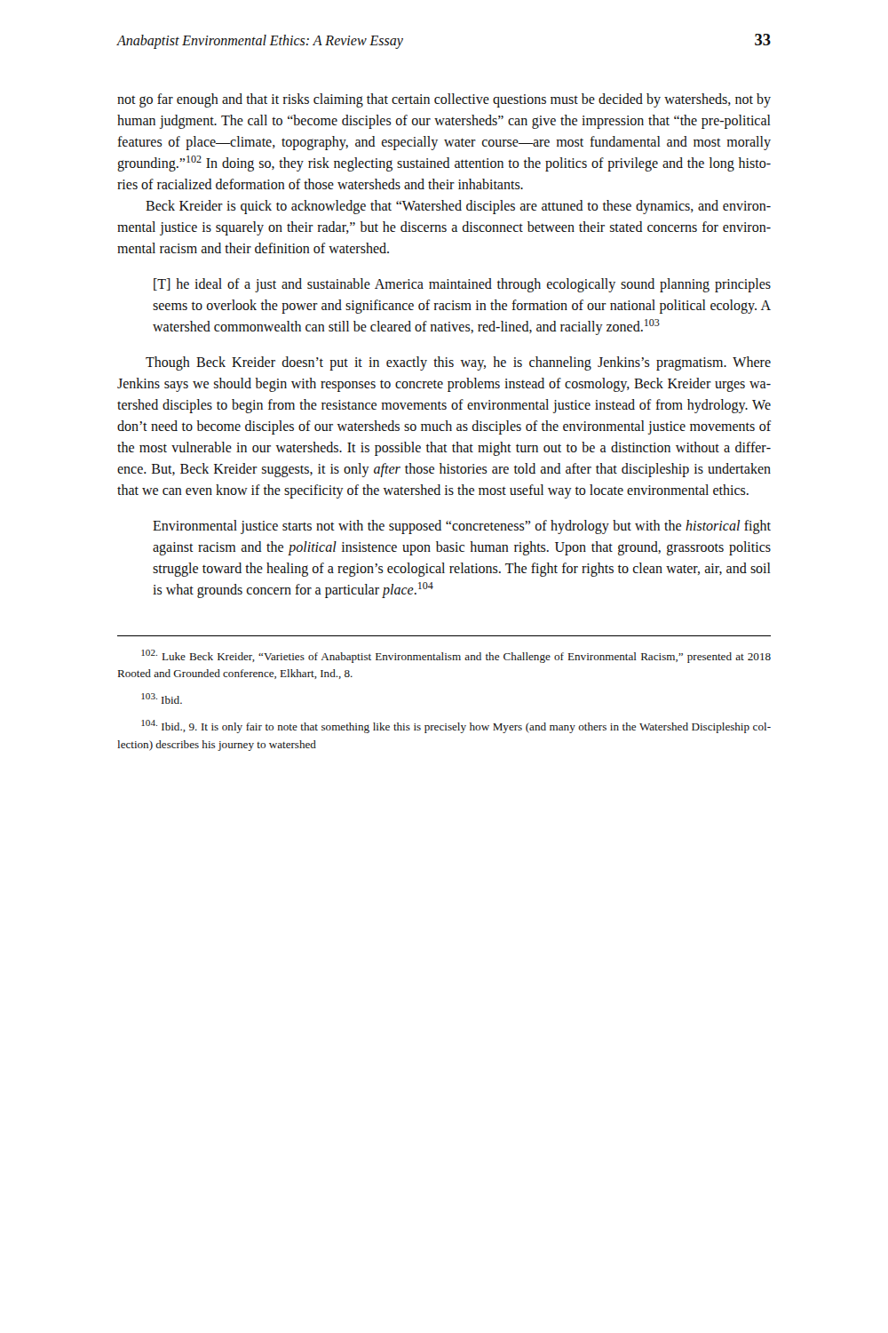Anabaptist Environmental Ethics: A Review Essay 33
not go far enough and that it risks claiming that certain collective questions must be decided by watersheds, not by human judgment. The call to “become disciples of our watersheds” can give the impression that “the pre-political features of place—climate, topography, and especially water course—are most fundamental and most morally grounding.”102 In doing so, they risk neglecting sustained attention to the politics of privilege and the long histories of racialized deformation of those watersheds and their inhabitants.
Beck Kreider is quick to acknowledge that “Watershed disciples are attuned to these dynamics, and environmental justice is squarely on their radar,” but he discerns a disconnect between their stated concerns for environmental racism and their definition of watershed.
[T] he ideal of a just and sustainable America maintained through ecologically sound planning principles seems to overlook the power and significance of racism in the formation of our national political ecology. A watershed commonwealth can still be cleared of natives, red-lined, and racially zoned.103
Though Beck Kreider doesn’t put it in exactly this way, he is channeling Jenkins’s pragmatism. Where Jenkins says we should begin with responses to concrete problems instead of cosmology, Beck Kreider urges watershed disciples to begin from the resistance movements of environmental justice instead of from hydrology. We don’t need to become disciples of our watersheds so much as disciples of the environmental justice movements of the most vulnerable in our watersheds. It is possible that that might turn out to be a distinction without a difference. But, Beck Kreider suggests, it is only after those histories are told and after that discipleship is undertaken that we can even know if the specificity of the watershed is the most useful way to locate environmental ethics.
Environmental justice starts not with the supposed “concreteness” of hydrology but with the historical fight against racism and the political insistence upon basic human rights. Upon that ground, grassroots politics struggle toward the healing of a region’s ecological relations. The fight for rights to clean water, air, and soil is what grounds concern for a particular place.104
102. Luke Beck Kreider, “Varieties of Anabaptist Environmentalism and the Challenge of Environmental Racism,” presented at 2018 Rooted and Grounded conference, Elkhart, Ind., 8.
103. Ibid.
104. Ibid., 9. It is only fair to note that something like this is precisely how Myers (and many others in the Watershed Discipleship collection) describes his journey to watershed